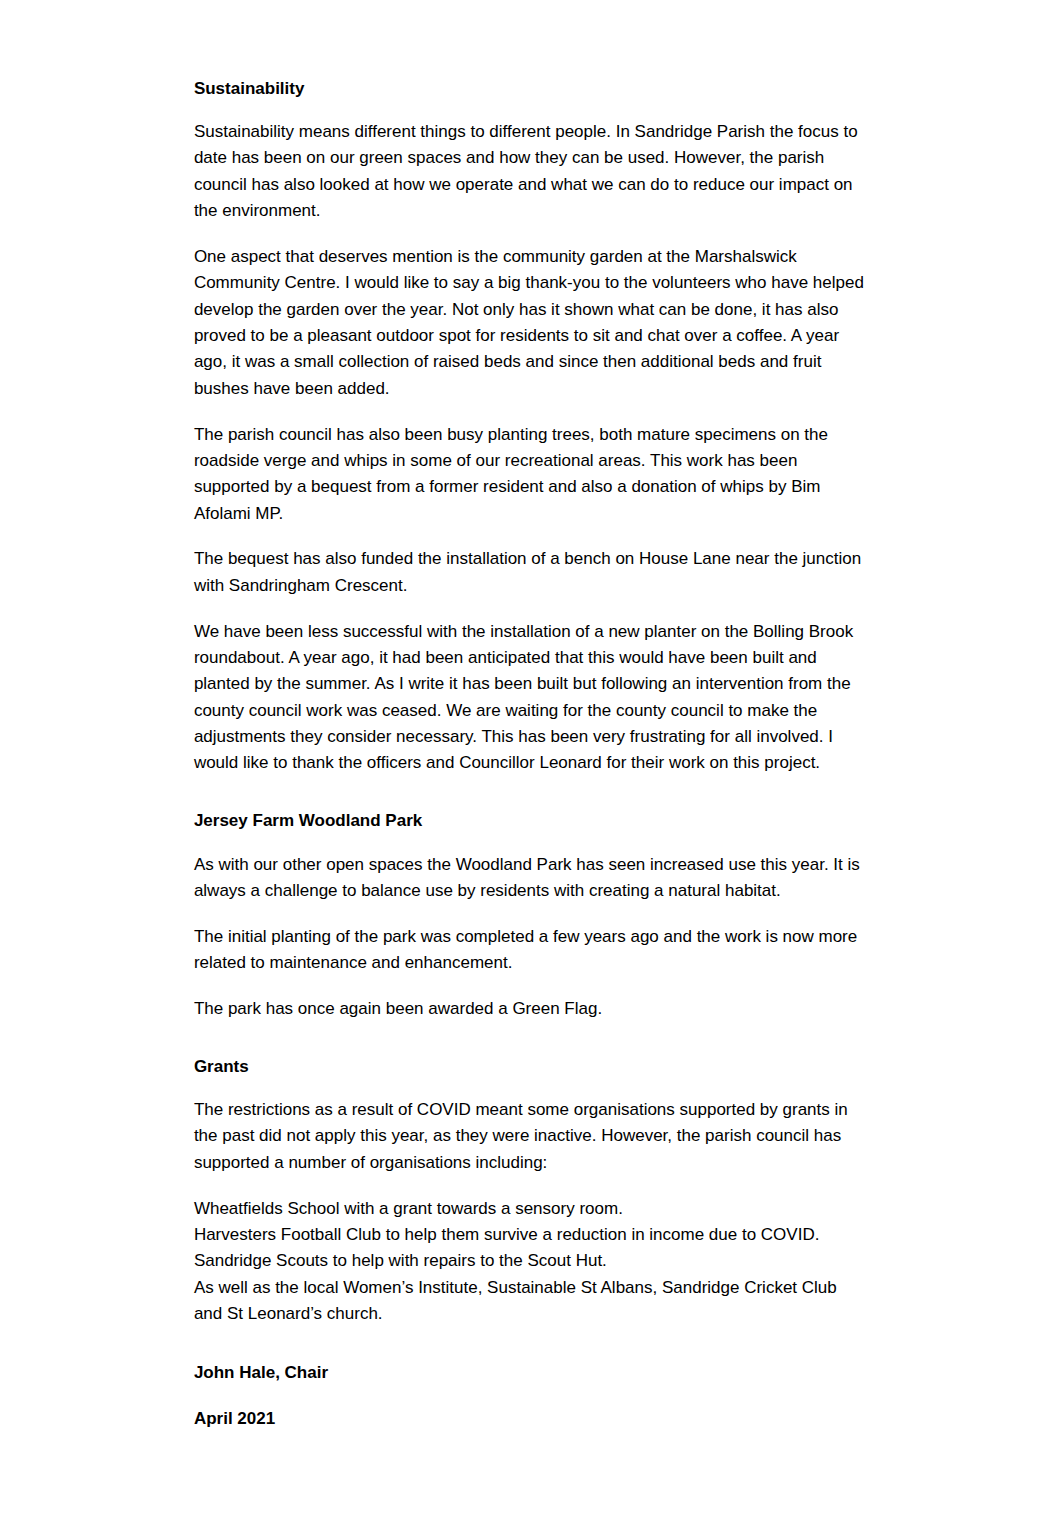Sustainability
Sustainability means different things to different people. In Sandridge Parish the focus to date has been on our green spaces and how they can be used. However, the parish council has also looked at how we operate and what we can do to reduce our impact on the environment.
One aspect that deserves mention is the community garden at the Marshalswick Community Centre. I would like to say a big thank-you to the volunteers who have helped develop the garden over the year. Not only has it shown what can be done, it has also proved to be a pleasant outdoor spot for residents to sit and chat over a coffee. A year ago, it was a small collection of raised beds and since then additional beds and fruit bushes have been added.
The parish council has also been busy planting trees, both mature specimens on the roadside verge and whips in some of our recreational areas. This work has been supported by a bequest from a former resident and also a donation of whips by Bim Afolami MP.
The bequest has also funded the installation of a bench on House Lane near the junction with Sandringham Crescent.
We have been less successful with the installation of a new planter on the Bolling Brook roundabout. A year ago, it had been anticipated that this would have been built and planted by the summer. As I write it has been built but following an intervention from the county council work was ceased. We are waiting for the county council to make the adjustments they consider necessary. This has been very frustrating for all involved. I would like to thank the officers and Councillor Leonard for their work on this project.
Jersey Farm Woodland Park
As with our other open spaces the Woodland Park has seen increased use this year. It is always a challenge to balance use by residents with creating a natural habitat.
The initial planting of the park was completed a few years ago and the work is now more related to maintenance and enhancement.
The park has once again been awarded a Green Flag.
Grants
The restrictions as a result of COVID meant some organisations supported by grants in the past did not apply this year, as they were inactive. However, the parish council has supported a number of organisations including:
Wheatfields School with a grant towards a sensory room.
Harvesters Football Club to help them survive a reduction in income due to COVID.
Sandridge Scouts to help with repairs to the Scout Hut.
As well as the local Women’s Institute, Sustainable St Albans, Sandridge Cricket Club and St Leonard’s church.
John Hale, Chair
April 2021